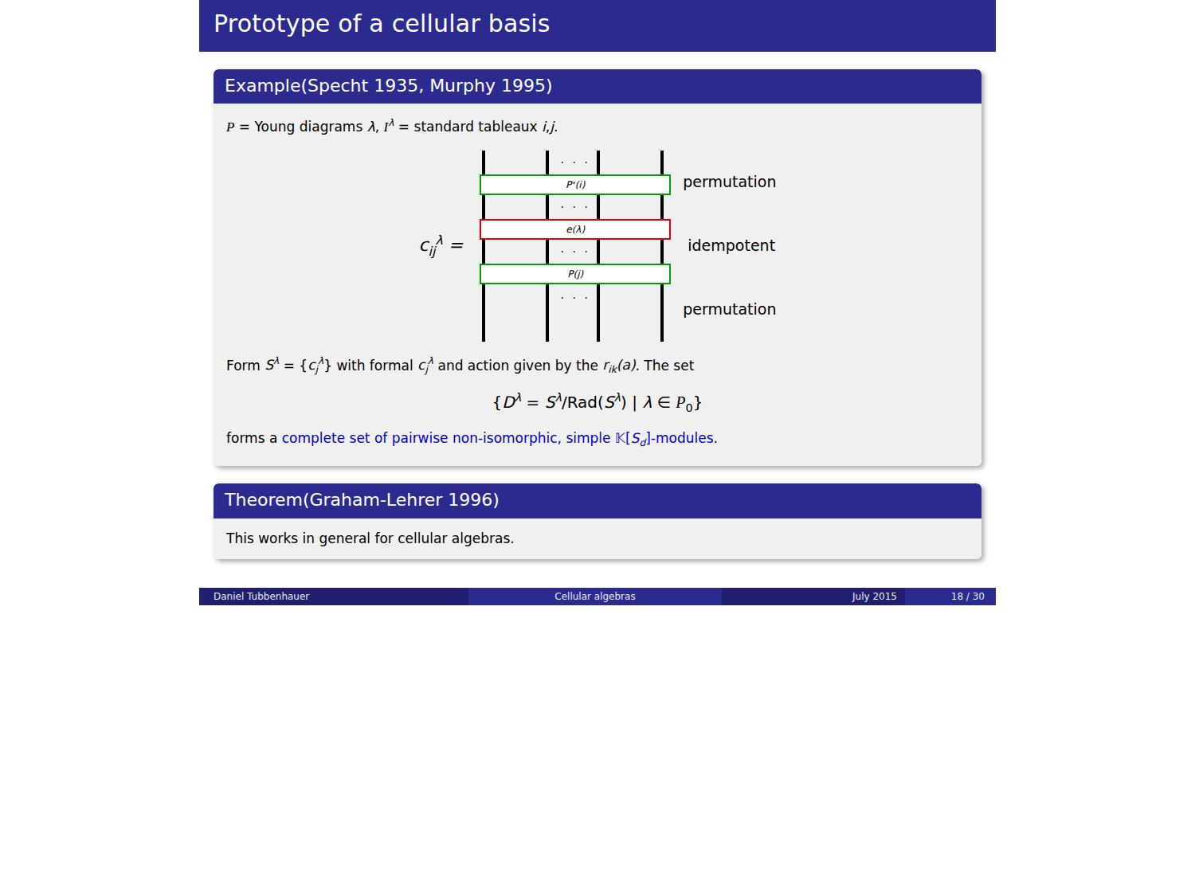Prototype of a cellular basis
Example(Specht 1935, Murphy 1995)
P = Young diagrams λ, Iλ = standard tableaux i,j.
cijλ =
· · ·
P*(i)
· · ·
e(λ)
· · ·
P(j)
· · ·
permutation
idempotent
permutation
Form Sλ = {cjλ} with formal cjλ and action given by the rik(a). The set
{Dλ = Sλ/Rad(Sλ) | λ ∈ P0}
forms a complete set of pairwise non-isomorphic, simple 𝕂[Sd]-modules.
Theorem(Graham-Lehrer 1996)
This works in general for cellular algebras.
Daniel Tubbenhauer
Cellular algebras
July 2015
18 / 30